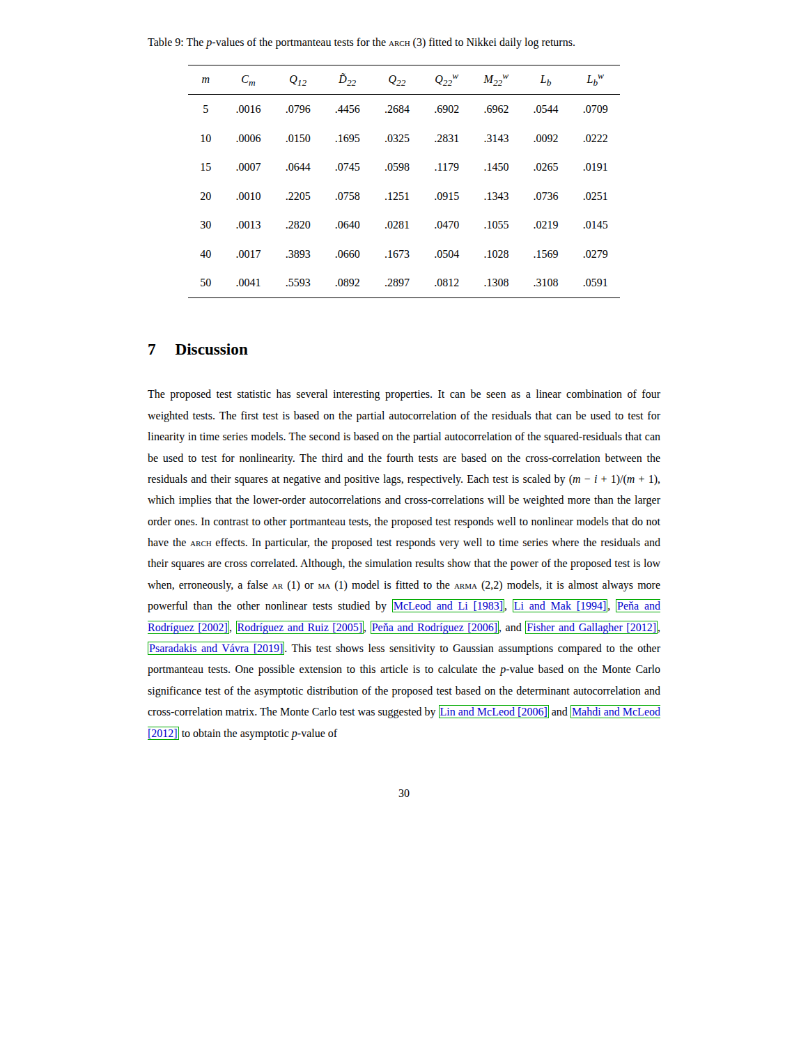Table 9: The p-values of the portmanteau tests for the arch (3) fitted to Nikkei daily log returns.
| m | C m | Q 12 | D̃ 22 | Q 22 | Q 22 w | M 22 w | L b | L b w |
| --- | --- | --- | --- | --- | --- | --- | --- | --- |
| 5 | .0016 | .0796 | .4456 | .2684 | .6902 | .6962 | .0544 | .0709 |
| 10 | .0006 | .0150 | .1695 | .0325 | .2831 | .3143 | .0092 | .0222 |
| 15 | .0007 | .0644 | .0745 | .0598 | .1179 | .1450 | .0265 | .0191 |
| 20 | .0010 | .2205 | .0758 | .1251 | .0915 | .1343 | .0736 | .0251 |
| 30 | .0013 | .2820 | .0640 | .0281 | .0470 | .1055 | .0219 | .0145 |
| 40 | .0017 | .3893 | .0660 | .1673 | .0504 | .1028 | .1569 | .0279 |
| 50 | .0041 | .5593 | .0892 | .2897 | .0812 | .1308 | .3108 | .0591 |
7 Discussion
The proposed test statistic has several interesting properties. It can be seen as a linear combination of four weighted tests. The first test is based on the partial autocorrelation of the residuals that can be used to test for linearity in time series models. The second is based on the partial autocorrelation of the squared-residuals that can be used to test for nonlinearity. The third and the fourth tests are based on the cross-correlation between the residuals and their squares at negative and positive lags, respectively. Each test is scaled by (m − i + 1)/(m + 1), which implies that the lower-order autocorrelations and cross-correlations will be weighted more than the larger order ones. In contrast to other portmanteau tests, the proposed test responds well to nonlinear models that do not have the arch effects. In particular, the proposed test responds very well to time series where the residuals and their squares are cross correlated. Although, the simulation results show that the power of the proposed test is low when, erroneously, a false ar (1) or ma (1) model is fitted to the arma (2,2) models, it is almost always more powerful than the other nonlinear tests studied by McLeod and Li [1983], Li and Mak [1994], Peňa and Rodríguez [2002], Rodríguez and Ruiz [2005], Peňa and Rodríguez [2006], and Fisher and Gallagher [2012], Psaradakis and Vávra [2019]. This test shows less sensitivity to Gaussian assumptions compared to the other portmanteau tests. One possible extension to this article is to calculate the p-value based on the Monte Carlo significance test of the asymptotic distribution of the proposed test based on the determinant autocorrelation and cross-correlation matrix. The Monte Carlo test was suggested by Lin and McLeod [2006] and Mahdi and McLeod [2012] to obtain the asymptotic p-value of
30